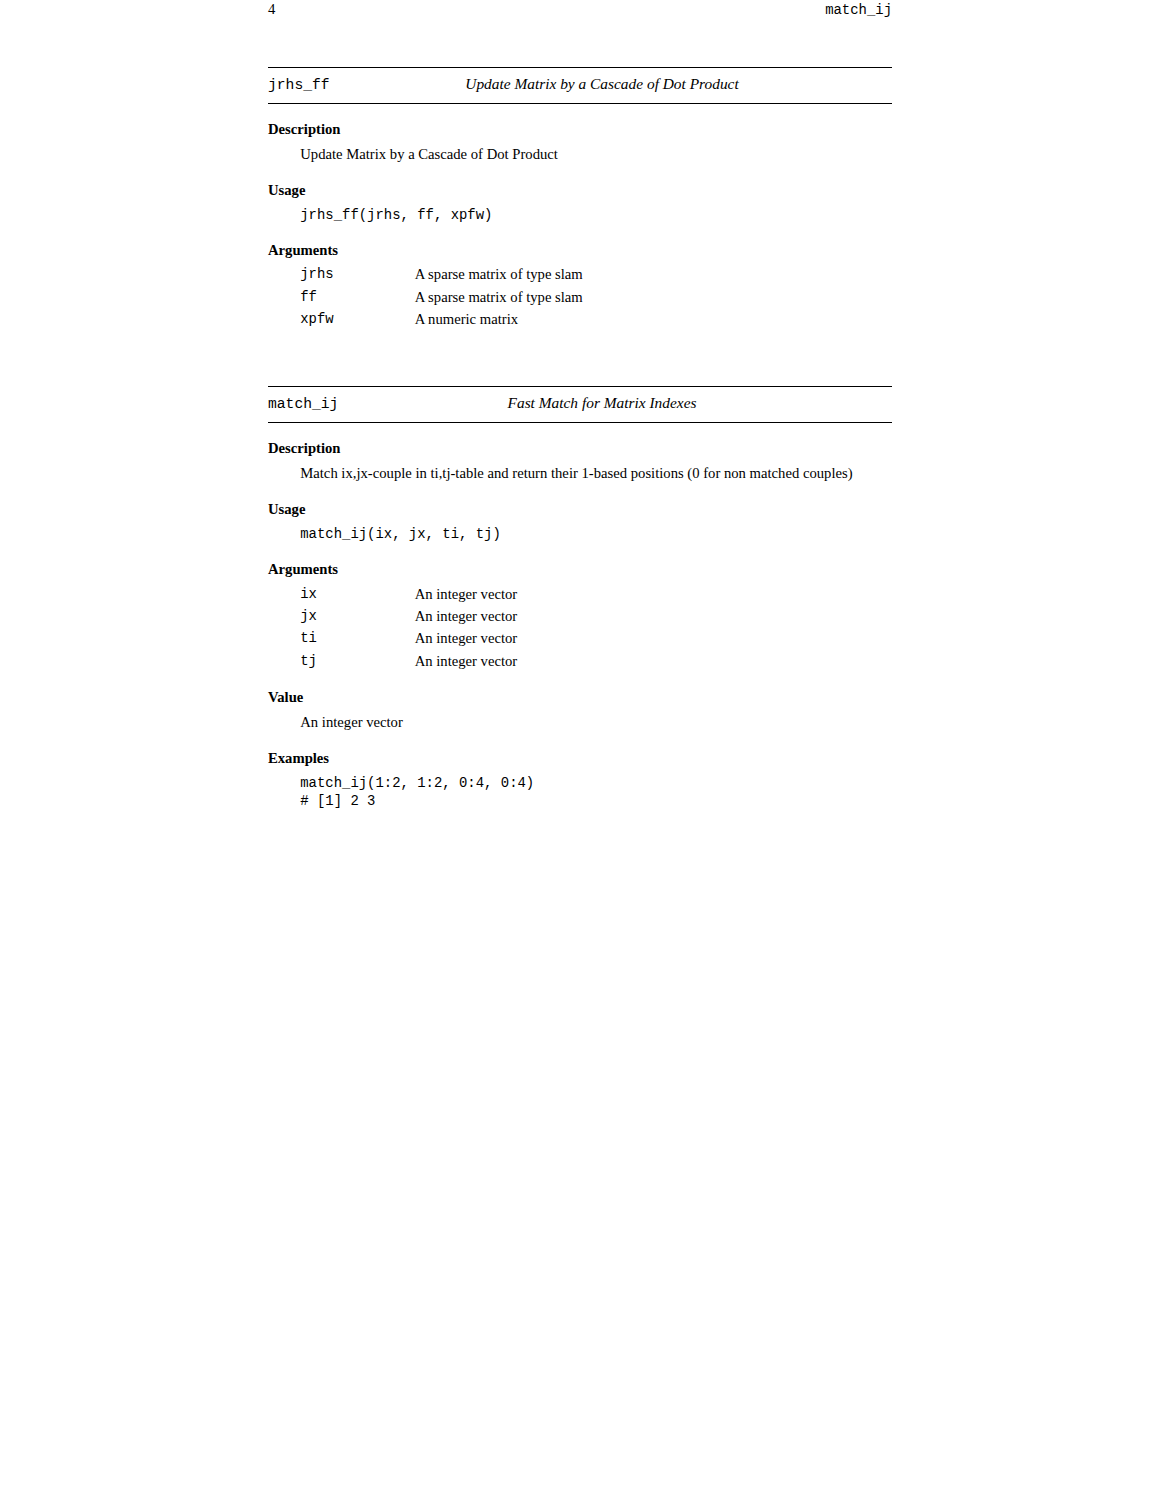4 match_ij
jrhs_ff Update Matrix by a Cascade of Dot Product
Description
Update Matrix by a Cascade of Dot Product
Usage
jrhs_ff(jrhs, ff, xpfw)
Arguments
jrhs
A sparse matrix of type slam
ff
A sparse matrix of type slam
xpfw
A numeric matrix
match_ij Fast Match for Matrix Indexes
Description
Match ix,jx-couple in ti,tj-table and return their 1-based positions (0 for non matched couples)
Usage
match_ij(ix, jx, ti, tj)
Arguments
ix
An integer vector
jx
An integer vector
ti
An integer vector
tj
An integer vector
Value
An integer vector
Examples
match_ij(1:2, 1:2, 0:4, 0:4)
# [1] 2 3